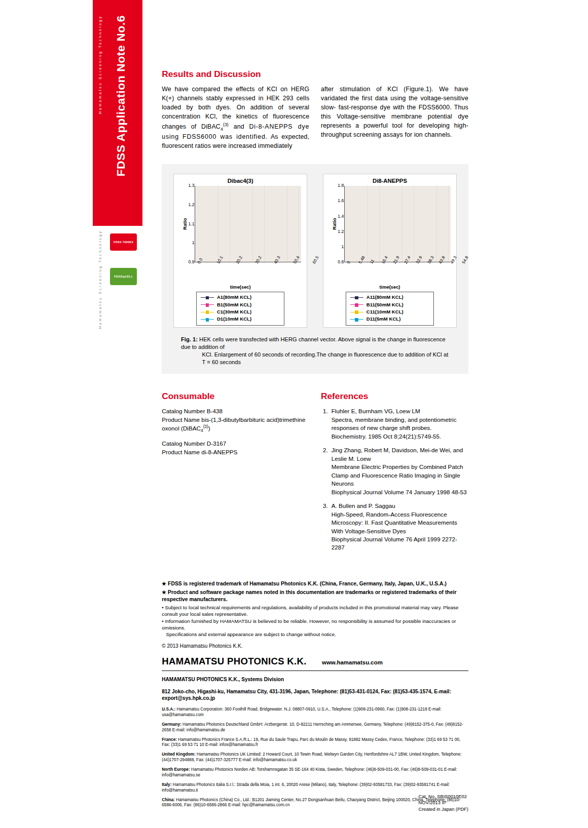FDSS Application Note No.6
Hamamatsu Screening Technology
Hamamatsu Screening Technology
FDSS 7000EX
FDSS/µCELL
Results and Discussion
We have compared the effects of KCl on HERG K(+) channels stably expressed in HEK 293 cells loaded by both dyes. On addition of several concentration KCl, the kinetics of fluorescence changes of DiBAC4(3) and Di-8-ANEPPS dye using FDSS6000 was identified. As expected, fluorescent ratios were increased immediately
after stimulation of KCl (Figure.1). We have varidated the first data using the voltage-sensitive slow- fast-response dye with the FDSS6000. Thus this Voltage-sensitive membrane potential dye represents a powerful tool for developing high-throughput screening assays for ion channels.
Dibac4(3)
Ratio
1.3
1.2
1.1
1
0.9
0.0 10.1 20.2 30.2 40.3 50.4 60.5
time(sec)
A1(80mM KCL)
B1(50mM KCL)
C1(30mM KCL)
D1(10mM KCL)
Di8-ANEPPS
Ratio
1.8
1.6
1.4
1.2
1
0.8
0 5.48 11 16.4 21.9 27.4 32.9 38.3 43.8 49.3 54.8
time(sec)
A11(80mM KCL)
B11(50mM KCL)
C11(10mM KCL)
D11(5mM KCL)
Fig. 1: HEK cells were transfected with HERG channel vector. Above signal is the change in fluorescence due to addition of KCl. Enlargement of 60 seconds of recording.The change in fluorescence due to addition of KCl at T = 60 seconds
Consumable
Catalog Number B-438
Product Name bis-(1,3-dibutylbarbituric acid)trimethine oxonol (DiBAC4(3))
Catalog Number D-3167
Product Name di-8-ANEPPS
References
Fluhler E, Burnham VG, Loew LM
Spectra, membrane binding, and potentiometric responses of new charge shift probes.
Biochemistry. 1985 Oct 8;24(21):5749-55.
Jing Zhang, Robert M, Davidson, Mei-de Wei, and Leslie M. Loew
Membrane Electric Properties by Combined Patch Clamp and Fluorescence Ratio Imaging in Single Neurons
Biophysical Journal Volume 74 January 1998 48-53
A. Bullen and P. Saggau
High-Speed, Random-Access Fluorescence Microscopy: II. Fast Quantitative Measurements With Voltage-Sensitive Dyes
Biophysical Journal Volume 76 April 1999 2272-2287
★ FDSS is registered trademark of Hamamatsu Photonics K.K. (China, France, Germany, Italy, Japan, U.K., U.S.A.)
★ Product and software package names noted in this documentation are trademarks or registered trademarks of their respective manufacturers.
• Subject to local technical requirements and regulations, availability of products included in this promotional material may vary. Please consult your local sales representative.
• Information furnished by HAMAMATSU is believed to be reliable. However, no responsibility is assumed for possible inaccuracies or omissions.
Specifications and external appearance are subject to change without notice.
© 2013 Hamamatsu Photonics K.K.
HAMAMATSU PHOTONICS K.K. www.hamamatsu.com
HAMAMATSU PHOTONICS K.K., Systems Division
812 Joko-cho, Higashi-ku, Hamamatsu City, 431-3196, Japan, Telephone: (81)53-431-0124, Fax: (81)53-435-1574, E-mail: export@sys.hpk.co.jp
U.S.A.: Hamamatsu Corporation: 360 Foothill Road, Bridgewater. N.J. 08807-0910, U.S.A., Telephone: (1)908-231-0960, Fax: (1)908-231-1218 E-mail: usa@hamamatsu.com
Germany: Hamamatsu Photonics Deutschland GmbH: Arzbergerstr. 10, D-82211 Herrsching am Ammersee, Germany, Telephone: (49)8152-375-0, Fax: (49)8152-2658 E-mail: info@hamamatsu.de
France: Hamamatsu Photonics France S.A.R.L.: 19, Rue du Saule Trapu, Parc du Moulin de Massy, 91882 Massy Cedex, France, Telephone: (33)1 69 53 71 00, Fax: (33)1 69 53 71 10 E-mail: infos@hamamatsu.fr
United Kingdom: Hamamatsu Photonics UK Limited: 2 Howard Court, 10 Tewin Road, Welwyn Garden City, Hertfordshire AL7 1BW, United Kingdom, Telephone: (44)1707-294888, Fax: (44)1707-325777 E-mail: info@hamamatsu.co.uk
North Europe: Hamamatsu Photonics Norden AB: Torshamnsgatan 35 SE-164 40 Kista, Sweden, Telephone: (46)8-509-031-00, Fax: (46)8-509-031-01 E-mail: info@hamamatsu.se
Italy: Hamamatsu Photonics Italia S.r.l.: Strada della Moia, 1 int. 6, 20020 Arese (Milano), Italy, Telephone: (39)02-93581733, Fax: (39)02-93581741 E-mail: info@hamamatsu.it
China: Hamamatsu Photonics (China) Co., Ltd.: B1201 Jiaming Center, No.27 Dongsanhuan Beilu, Chaoyang District, Beijing 100020, China, Telephone: (86)10-6586-6006, Fax: (86)10-6586-2866 E-mail: hpc@hamamatsu.com.cn
Cat. No. SBIS0010E02
NOV/2013 IP
Created in Japan (PDF)